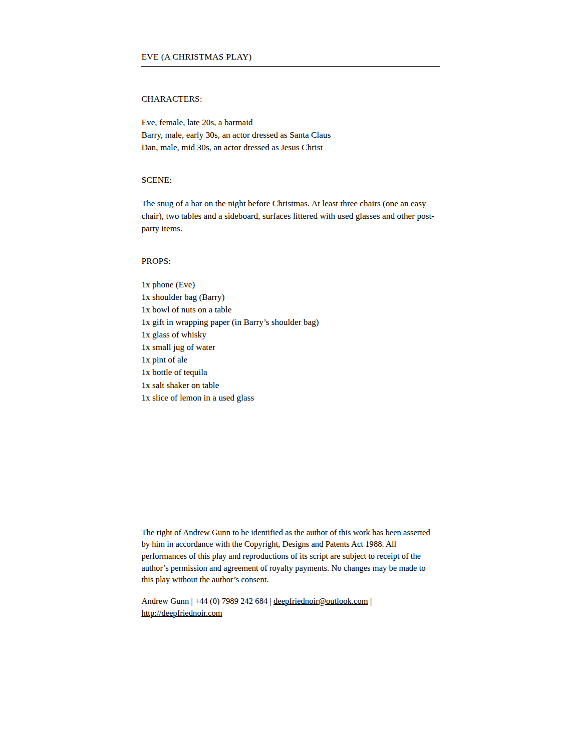EVE (A CHRISTMAS PLAY)
CHARACTERS:
Eve, female, late 20s, a barmaid
Barry, male, early 30s, an actor dressed as Santa Claus
Dan, male, mid 30s, an actor dressed as Jesus Christ
SCENE:
The snug of a bar on the night before Christmas. At least three chairs (one an easy chair), two tables and a sideboard, surfaces littered with used glasses and other post-party items.
PROPS:
1x phone (Eve)
1x shoulder bag (Barry)
1x bowl of nuts on a table
1x gift in wrapping paper (in Barry’s shoulder bag)
1x glass of whisky
1x small jug of water
1x pint of ale
1x bottle of tequila
1x salt shaker on table
1x slice of lemon in a used glass
The right of Andrew Gunn to be identified as the author of this work has been asserted by him in accordance with the Copyright, Designs and Patents Act 1988. All performances of this play and reproductions of its script are subject to receipt of the author’s permission and agreement of royalty payments. No changes may be made to this play without the author’s consent.
Andrew Gunn | +44 (0) 7989 242 684 | deepfriednoir@outlook.com | http://deepfriednoir.com